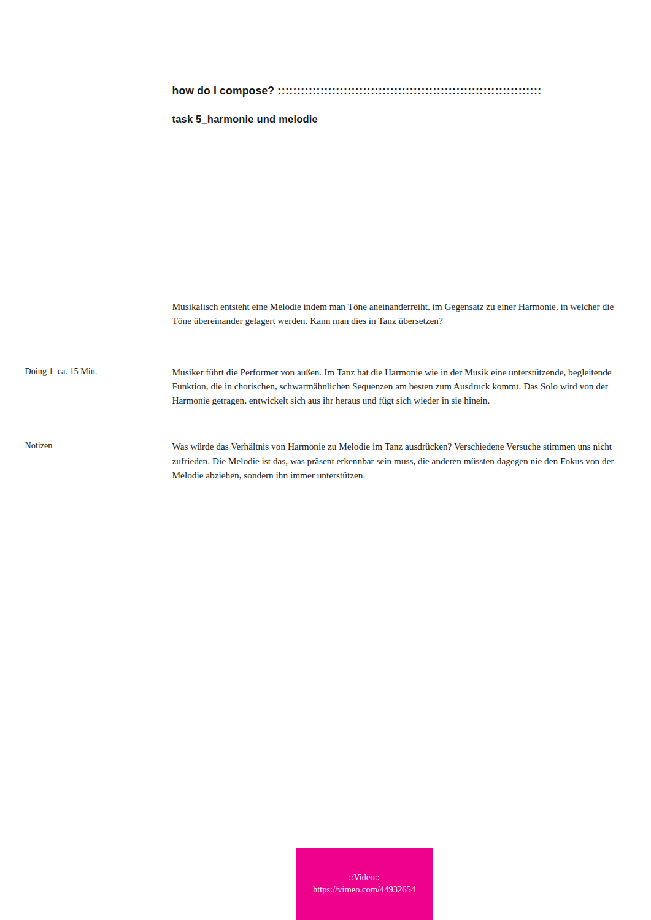how do I compose? ::::::::::::::::::::::::::::::::::::::::::::::::::::::::::::::::::::
task 5_harmonie und melodie
Musikalisch entsteht eine Melodie indem man Töne aneinanderreiht, im Gegensatz zu einer Harmonie, in welcher die Töne übereinander gelagert werden. Kann man dies in Tanz übersetzen?
Doing 1_ca. 15 Min.
Musiker führt die Performer von außen. Im Tanz hat die Harmonie wie in der Musik eine unterstützende, begleitende Funktion, die in chorischen, schwarmähnlichen Sequenzen am besten zum Ausdruck kommt. Das Solo wird von der Harmonie getragen, entwickelt sich aus ihr heraus und fügt sich wieder in sie hinein.
Notizen
Was würde das Verhältnis von Harmonie zu Melodie im Tanz ausdrücken? Verschiedene Versuche stimmen uns nicht zufrieden. Die Melodie ist das, was präsent erkennbar sein muss, die anderen müssten dagegen nie den Fokus von der Melodie abziehen, sondern ihn immer unterstützen.
::Video:: https://vimeo.com/44932654